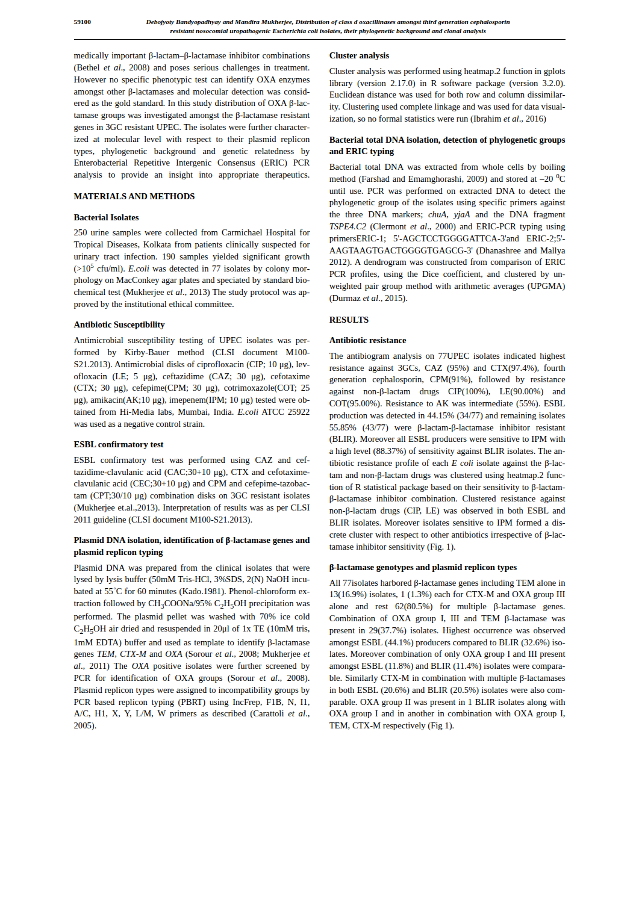59100 Debojyoty Bandyopadhyay and Mandira Mukherjee, Distribution of class d oxacillinases amongst third generation cephalosporin
resistant nosocomial uropathogenic Escherichia coli isolates, their phylogenetic background and clonal analysis
medically important β-lactam–β-lactamase inhibitor combinations (Bethel et al., 2008) and poses serious challenges in treatment. However no specific phenotypic test can identify OXA enzymes amongst other β-lactamases and molecular detection was considered as the gold standard. In this study distribution of OXA β-lactamase groups was investigated amongst the β-lactamase resistant genes in 3GC resistant UPEC. The isolates were further characterized at molecular level with respect to their plasmid replicon types, phylogenetic background and genetic relatedness by Enterobacterial Repetitive Intergenic Consensus (ERIC) PCR analysis to provide an insight into appropriate therapeutics.
MATERIALS AND METHODS
Bacterial Isolates
250 urine samples were collected from Carmichael Hospital for Tropical Diseases, Kolkata from patients clinically suspected for urinary tract infection. 190 samples yielded significant growth (>105 cfu/ml). E.coli was detected in 77 isolates by colony morphology on MacConkey agar plates and speciated by standard biochemical test (Mukherjee et al., 2013) The study protocol was approved by the institutional ethical committee.
Antibiotic Susceptibility
Antimicrobial susceptibility testing of UPEC isolates was performed by Kirby-Bauer method (CLSI document M100-S21.2013). Antimicrobial disks of ciprofloxacin (CIP; 10 μg), levofloxacin (LE; 5 μg), ceftazidime (CAZ; 30 μg), cefotaxime (CTX; 30 μg), cefepime(CPM; 30 μg), cotrimoxazole(COT; 25 μg), amikacin(AK;10 μg), imepenem(IPM; 10 μg) tested were obtained from Hi-Media labs, Mumbai, India. E.coli ATCC 25922 was used as a negative control strain.
ESBL confirmatory test
ESBL confirmatory test was performed using CAZ and ceftazidime-clavulanic acid (CAC;30+10 μg), CTX and cefotaxime-clavulanic acid (CEC;30+10 μg) and CPM and cefepime-tazobactam (CPT;30/10 μg) combination disks on 3GC resistant isolates (Mukherjee et.al.,2013). Interpretation of results was as per CLSI 2011 guideline (CLSI document M100-S21.2013).
Plasmid DNA isolation, identification of β-lactamase genes and plasmid replicon typing
Plasmid DNA was prepared from the clinical isolates that were lysed by lysis buffer (50mM Tris-HCl, 3%SDS, 2(N) NaOH incubated at 55˚C for 60 minutes (Kado.1981). Phenol-chloroform extraction followed by CH3COONa/95% C2H5OH precipitation was performed. The plasmid pellet was washed with 70% ice cold C2H5OH air dried and resuspended in 20μl of 1x TE (10mM tris, 1mM EDTA) buffer and used as template to identify β-lactamase genes TEM, CTX-M and OXA (Sorour et al., 2008; Mukherjee et al., 2011) The OXA positive isolates were further screened by PCR for identification of OXA groups (Sorour et al., 2008). Plasmid replicon types were assigned to incompatibility groups by PCR based replicon typing (PBRT) using IncFrep, F1B, N, I1, A/C, H1, X, Y, L/M, W primers as described (Carattoli et al., 2005).
Cluster analysis
Cluster analysis was performed using heatmap.2 function in gplots library (version 2.17.0) in R software package (version 3.2.0). Euclidean distance was used for both row and column dissimilarity. Clustering used complete linkage and was used for data visualization, so no formal statistics were run (Ibrahim et al., 2016)
Bacterial total DNA isolation, detection of phylogenetic groups and ERIC typing
Bacterial total DNA was extracted from whole cells by boiling method (Farshad and Emamghorashi, 2009) and stored at –20 0C until use. PCR was performed on extracted DNA to detect the phylogenetic group of the isolates using specific primers against the three DNA markers; chuA, yjaA and the DNA fragment TSPE4.C2 (Clermont et al., 2000) and ERIC-PCR typing using primersERIC-1; 5'-AGCTCCTGGGGATTCA-3'and ERIC-2;5'-AAGTAAGTGACTGGGGTGAGCG-3' (Dhanashree and Mallya 2012). A dendrogram was constructed from comparison of ERIC PCR profiles, using the Dice coefficient, and clustered by unweighted pair group method with arithmetic averages (UPGMA) (Durmaz et al., 2015).
RESULTS
Antibiotic resistance
The antibiogram analysis on 77UPEC isolates indicated highest resistance against 3GCs, CAZ (95%) and CTX(97.4%), fourth generation cephalosporin, CPM(91%), followed by resistance against non-β-lactam drugs CIP(100%), LE(90.00%) and COT(95.00%). Resistance to AK was intermediate (55%). ESBL production was detected in 44.15% (34/77) and remaining isolates 55.85% (43/77) were β-lactam-β-lactamase inhibitor resistant (BLIR). Moreover all ESBL producers were sensitive to IPM with a high level (88.37%) of sensitivity against BLIR isolates. The antibiotic resistance profile of each E coli isolate against the β-lactam and non-β-lactam drugs was clustered using heatmap.2 function of R statistical package based on their sensitivity to β-lactam-β-lactamase inhibitor combination. Clustered resistance against non-β-lactam drugs (CIP, LE) was observed in both ESBL and BLIR isolates. Moreover isolates sensitive to IPM formed a discrete cluster with respect to other antibiotics irrespective of β-lactamase inhibitor sensitivity (Fig. 1).
β-lactamase genotypes and plasmid replicon types
All 77isolates harbored β-lactamase genes including TEM alone in 13(16.9%) isolates, 1 (1.3%) each for CTX-M and OXA group III alone and rest 62(80.5%) for multiple β-lactamase genes. Combination of OXA group I, III and TEM β-lactamase was present in 29(37.7%) isolates. Highest occurrence was observed amongst ESBL (44.1%) producers compared to BLIR (32.6%) isolates. Moreover combination of only OXA group I and III present amongst ESBL (11.8%) and BLIR (11.4%) isolates were comparable. Similarly CTX-M in combination with multiple β-lactamases in both ESBL (20.6%) and BLIR (20.5%) isolates were also comparable. OXA group II was present in 1 BLIR isolates along with OXA group I and in another in combination with OXA group I, TEM, CTX-M respectively (Fig 1).